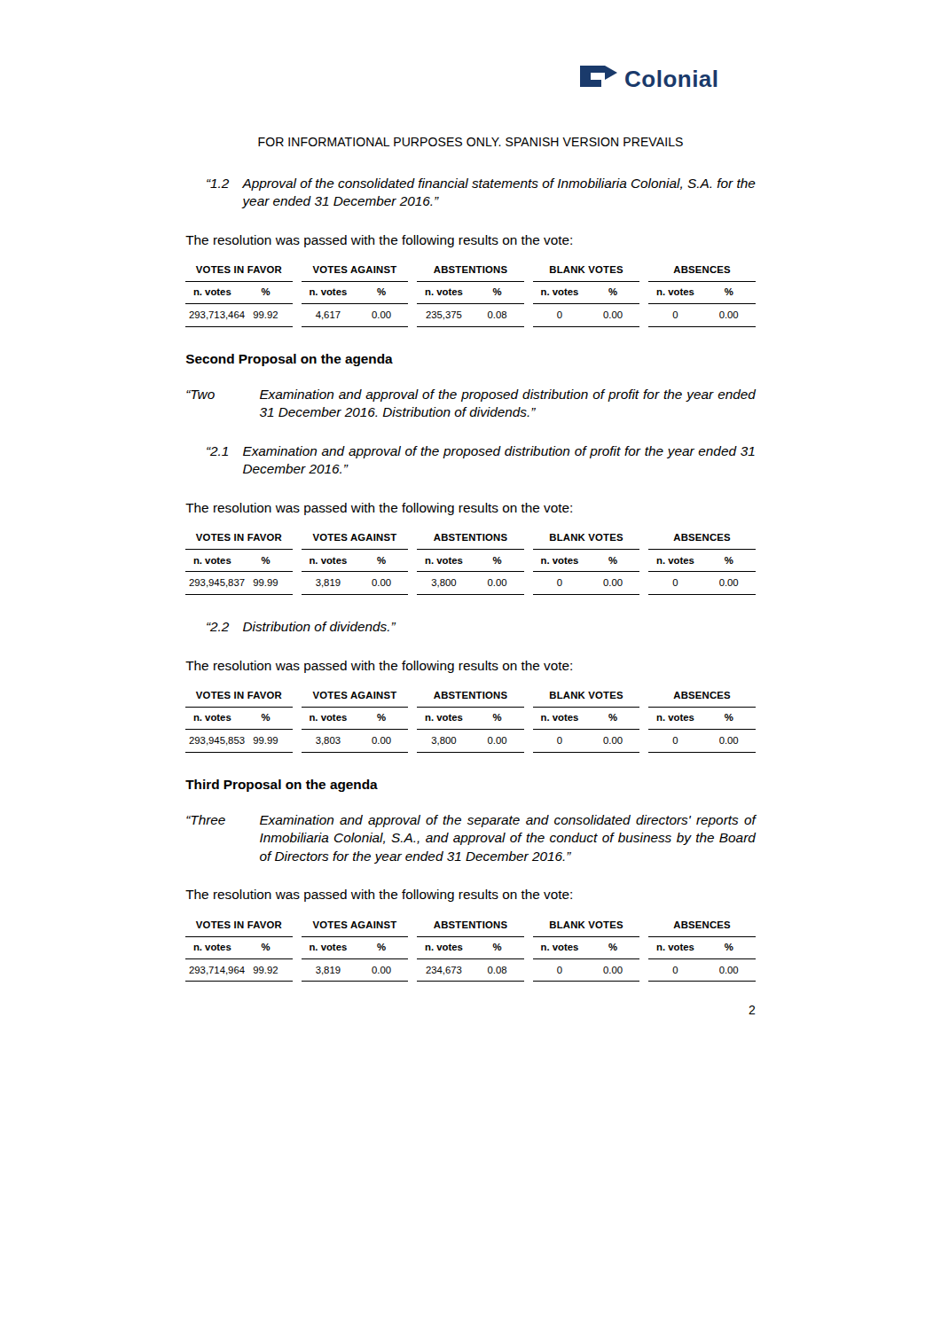Colonial
FOR INFORMATIONAL PURPOSES ONLY. SPANISH VERSION PREVAILS
“1.2 Approval of the consolidated financial statements of Inmobiliaria Colonial, S.A. for the year ended 31 December 2016.”
The resolution was passed with the following results on the vote:
| VOTES IN FAVOR | | VOTES AGAINST | | ABSTENTIONS | | BLANK VOTES | | ABSENCES |
| --- | --- | --- | --- | --- | --- | --- | --- | --- |
| n. votes | % | | n. votes | % | | n. votes | % | | n. votes | % | | n. votes | % |
| 293,713,464 | 99.92 | | 4,617 | 0.00 | | 235,375 | 0.08 | | 0 | 0.00 | | 0 | 0.00 |
Second Proposal on the agenda
“Two Examination and approval of the proposed distribution of profit for the year ended 31 December 2016. Distribution of dividends.”
“2.1 Examination and approval of the proposed distribution of profit for the year ended 31 December 2016.”
The resolution was passed with the following results on the vote:
| VOTES IN FAVOR | | VOTES AGAINST | | ABSTENTIONS | | BLANK VOTES | | ABSENCES |
| --- | --- | --- | --- | --- | --- | --- | --- | --- |
| n. votes | % | | n. votes | % | | n. votes | % | | n. votes | % | | n. votes | % |
| 293,945,837 | 99.99 | | 3,819 | 0.00 | | 3,800 | 0.00 | | 0 | 0.00 | | 0 | 0.00 |
“2.2 Distribution of dividends.”
The resolution was passed with the following results on the vote:
| VOTES IN FAVOR | | VOTES AGAINST | | ABSTENTIONS | | BLANK VOTES | | ABSENCES |
| --- | --- | --- | --- | --- | --- | --- | --- | --- |
| n. votes | % | | n. votes | % | | n. votes | % | | n. votes | % | | n. votes | % |
| 293,945,853 | 99.99 | | 3,803 | 0.00 | | 3,800 | 0.00 | | 0 | 0.00 | | 0 | 0.00 |
Third Proposal on the agenda
“Three Examination and approval of the separate and consolidated directors' reports of Inmobiliaria Colonial, S.A., and approval of the conduct of business by the Board of Directors for the year ended 31 December 2016.”
The resolution was passed with the following results on the vote:
| VOTES IN FAVOR | | VOTES AGAINST | | ABSTENTIONS | | BLANK VOTES | | ABSENCES |
| --- | --- | --- | --- | --- | --- | --- | --- | --- |
| n. votes | % | | n. votes | % | | n. votes | % | | n. votes | % | | n. votes | % |
| 293,714,964 | 99.92 | | 3,819 | 0.00 | | 234,673 | 0.08 | | 0 | 0.00 | | 0 | 0.00 |
2